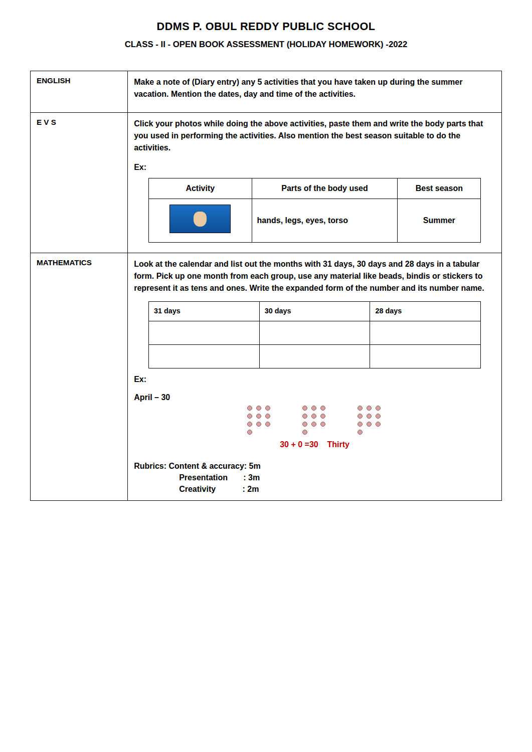DDMS P. OBUL REDDY PUBLIC SCHOOL
CLASS - II - OPEN BOOK ASSESSMENT (HOLIDAY HOMEWORK) -2022
| ENGLISH | Make a note of (Diary entry) any 5 activities that you have taken up during the summer vacation. Mention the dates, day and time of the activities. |
| E V S | Click your photos while doing the above activities, paste them and write the body parts that you used in performing the activities. Also mention the best season suitable to do the activities. Ex: / Activity / Parts of the body used / Best season / / --- / --- / --- / / / hands, legs, eyes, torso / Summer / |
| MATHEMATICS | Look at the calendar and list out the months with 31 days, 30 days and 28 days in a tabular form. Pick up one month from each group, use any material like beads, bindis or stickers to represent it as tens and ones. Write the expanded form of the number and its number name. / 31 days / 30 days / 28 days / / --- / --- / --- / Ex: April – 30 30 + 0 =30 Thirty Rubrics: Content & accuracy: 5m Presentation : 3m Creativity : 2m |